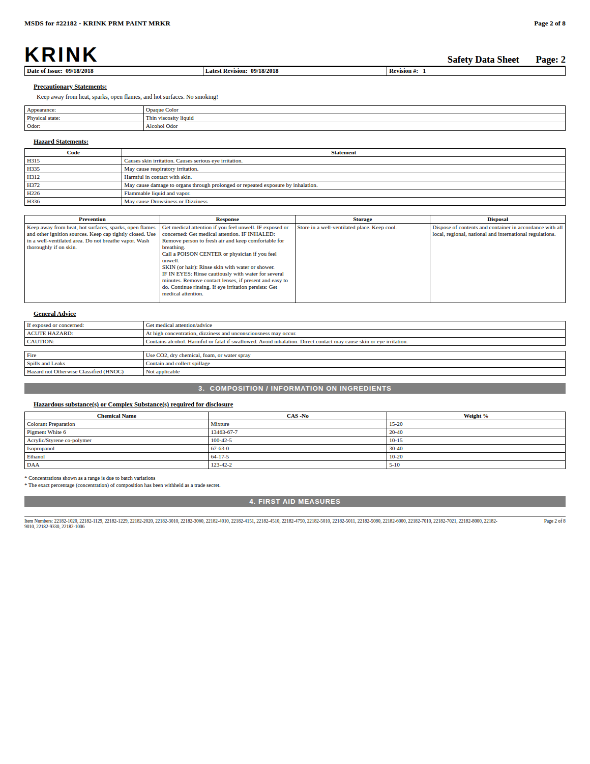MSDS for #22182 - KRINK PRM PAINT MRKR
Page 2 of 8
KRINK
Safety Data Sheet Page: 2
| Date of Issue: 09/18/2018 | Latest Revision: 09/18/2018 | Revision #: 1 |
Precautionary Statements:
Keep away from heat, sparks, open flames, and hot surfaces. No smoking!
| Appearance: | Opaque Color |
| Physical state: | Thin viscosity liquid |
| Odor: | Alcohol Odor |
Hazard Statements:
| Code | Statement |
| --- | --- |
| H315 | Causes skin irritation. Causes serious eye irritation. |
| H335 | May cause respiratory irritation. |
| H312 | Harmful in contact with skin. |
| H372 | May cause damage to organs through prolonged or repeated exposure by inhalation. |
| H226 | Flammable liquid and vapor. |
| H336 | May cause Drowsiness or Dizziness |
| Prevention | Response | Storage | Disposal |
| --- | --- | --- | --- |
| Keep away from heat, hot surfaces, sparks, open flames and other ignition sources. Keep cap tightly closed. Use in a well-ventilated area. Do not breathe vapor. Wash thoroughly if on skin. | Get medical attention if you feel unwell. IF exposed or concerned: Get medical attention. IF INHALED: Remove person to fresh air and keep comfortable for breathing. Call a POISON CENTER or physician if you feel unwell. SKIN (or hair): Rinse skin with water or shower. IF IN EYES: Rinse cautiously with water for several minutes. Remove contact lenses, if present and easy to do. Continue rinsing. If eye irritation persists: Get medical attention. | Store in a well-ventilated place. Keep cool. | Dispose of contents and container in accordance with all local, regional, national and international regulations. |
General Advice
| If exposed or concerned: | Get medical attention/advice |
| ACUTE HAZARD: | At high concentration, dizziness and unconsciousness may occur. |
| CAUTION: | Contains alcohol. Harmful or fatal if swallowed. Avoid inhalation. Direct contact may cause skin or eye irritation. |
| Fire | Use CO2, dry chemical, foam, or water spray |
| Spills and Leaks | Contain and collect spillage |
| Hazard not Otherwise Classified (HNOC) | Not applicable |
3. COMPOSITION / INFORMATION ON INGREDIENTS
Hazardous substance(s) or Complex Substance(s) required for disclosure
| Chemical Name | CAS -No | Weight % |
| --- | --- | --- |
| Colorant Preparation | Mixture | 15-20 |
| Pigment White 6 | 13463-67-7 | 20-40 |
| Acrylic/Styrene co-polymer | 100-42-5 | 10-15 |
| Isopropanol | 67-63-0 | 30-40 |
| Ethanol | 64-17-5 | 10-20 |
| DAA | 123-42-2 | 5-10 |
* Concentrations shown as a range is due to batch variations
* The exact percentage (concentration) of composition has been withheld as a trade secret.
4. FIRST AID MEASURES
Item Numbers: 22182-1020, 22182-1129, 22182-1229, 22182-2020, 22182-3010, 22182-3060, 22182-4010, 22182-4151, 22182-4510, 22182-4750, 22182-5010, 22182-5011, 22182-5080, 22182-6000, 22182-7010, 22182-7021, 22182-8000, 22182-9010, 22182-9330, 22182-1006
Page 2 of 8